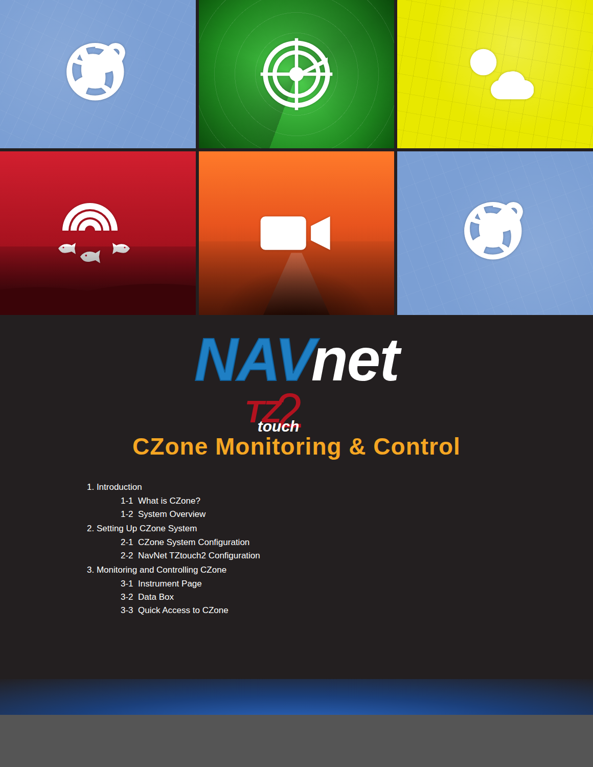NAV net
TZ 2 touch
CZone Monitoring & Control
1. Introduction
1-1 What is CZone?
1-2 System Overview
2. Setting Up CZone System
2-1 CZone System Configuration
2-2 NavNet TZtouch2 Configuration
3. Monitoring and Controlling CZone
3-1 Instrument Page
3-2 Data Box
3-3 Quick Access to CZone